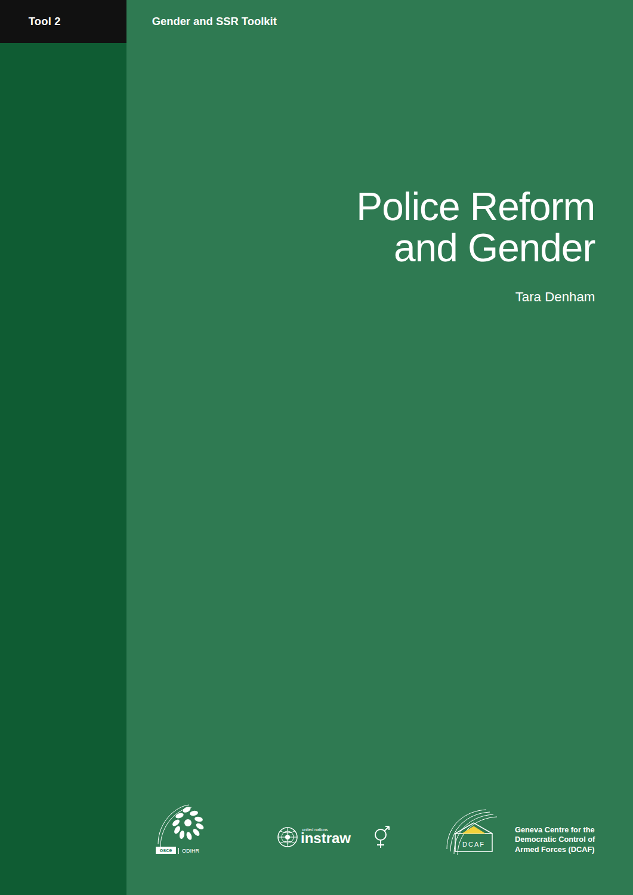Tool 2
Gender and SSR Toolkit
Police Reform
and Gender
Tara Denham
osce ODIHR
instraw united nations
DCAF
Geneva Centre for the
Democratic Control of
Armed Forces (DCAF)